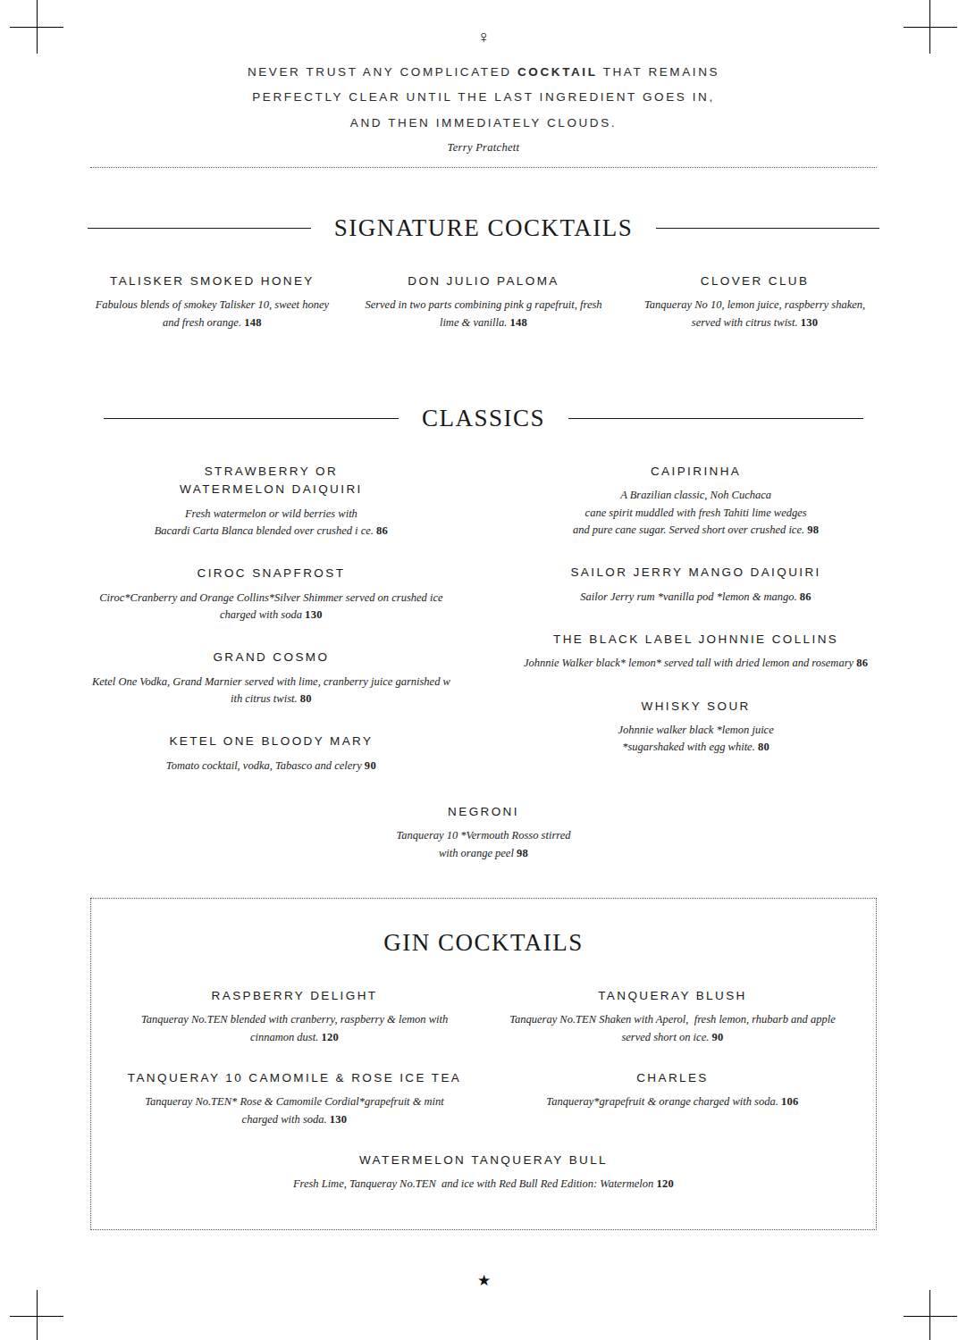♀
Never trust any complicated cocktail that remains
perfectly clear until the last ingredient goes in,
and then immediately clouds.
Terry Pratchett
Signature Cocktails
Talisker Smoked Honey
Fabulous blends of smokey Talisker 10, sweet honey and fresh orange. 148
Don Julio Paloma
Served in two parts combining pink g rapefruit, fresh lime & vanilla. 148
Clover Club
Tanqueray No 10, lemon juice, raspberry shaken, served with citrus twist. 130
Classics
Strawberry or
Watermelon Daiquiri
Fresh watermelon or wild berries with
Bacardi Carta Blanca blended over crushed i ce. 86
Ciroc Snapfrost
Ciroc*Cranberry and Orange Collins*Silver Shimmer served on crushed ice charged with soda 130
Grand Cosmo
Ketel One Vodka, Grand Marnier served with lime, cranberry juice garnished w ith citrus twist. 80
Ketel One Bloody Mary
Tomato cocktail, vodka, Tabasco and celery 90
Caipirinha
A Brazilian classic, Noh Cuchaca
cane spirit muddled with fresh Tahiti lime wedges
and pure cane sugar. Served short over crushed ice. 98
Sailor Jerry Mango Daiquiri
Sailor Jerry rum *vanilla pod *lemon & mango. 86
The Black Label Johnnie Collins
Johnnie Walker black* lemon* served tall with dried lemon and rosemary 86
Whisky Sour
Johnnie walker black *lemon juice
*sugarshaked with egg white. 80
Negroni
Tanqueray 10 *Vermouth Rosso stirred
with orange peel 98
Gin Cocktails
Raspberry Delight
Tanqueray No.TEN blended with cranberry, raspberry & lemon with cinnamon dust. 120
Tanqueray 10 Camomile & Rose Ice Tea
Tanqueray No.TEN* Rose & Camomile Cordial*grapefruit & mint charged with soda. 130
Tanqueray Blush
Tanqueray No.TEN Shaken with Aperol, fresh lemon, rhubarb and apple served short on ice. 90
Charles
Tanqueray*grapefruit & orange charged with soda. 106
Watermelon Tanqueray Bull
Fresh Lime, Tanqueray No.TEN and ice with Red Bull Red Edition: Watermelon 120
★